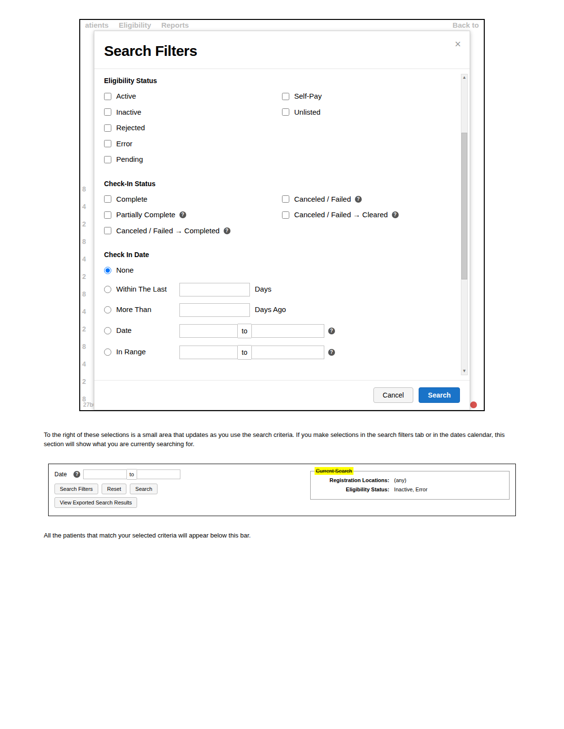atients Eligibility Reports Back to
8
4
2
8
4
2
8
4
2
8
4
2
8
4
Search Filters
×
▲
▼
Eligibility Status
Active
Inactive
Rejected
Error
Pending
Self-Pay
Unlisted
Check-In Status
Complete
Partially Complete?
Canceled / Failed → Completed?
Canceled / Failed?
Canceled / Failed → Cleared?
Check In Date
None
Within The Last Days
More Than Days Ago
Date to ?
In Range to ?
Cancel Search
27b6966f84ed 02:30 PM
To the right of these selections is a small area that updates as you use the search criteria. If you make selections in the search filters tab or in the dates calendar, this section will show what you are currently searching for.
Date? to
Search Filters Reset Search
View Exported Search Results
Current Search
Registration Locations: (any)
Eligibility Status: Inactive, Error
All the patients that match your selected criteria will appear below this bar.